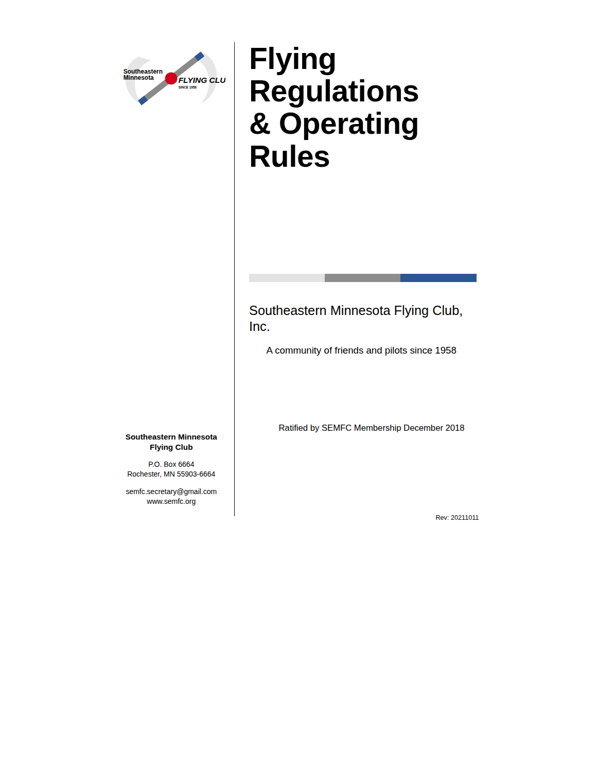Southeastern Minnesota FLYING CLUB SINCE 1958
Southeastern Minnesota
Flying Club
P.O. Box 6664
Rochester, MN 55903-6664
semfc.secretary@gmail.com
www.semfc.org
Flying Regulations
& Operating Rules
Southeastern Minnesota Flying Club, Inc.
A community of friends and pilots since 1958
Ratified by SEMFC Membership December 2018
Rev: 20211011